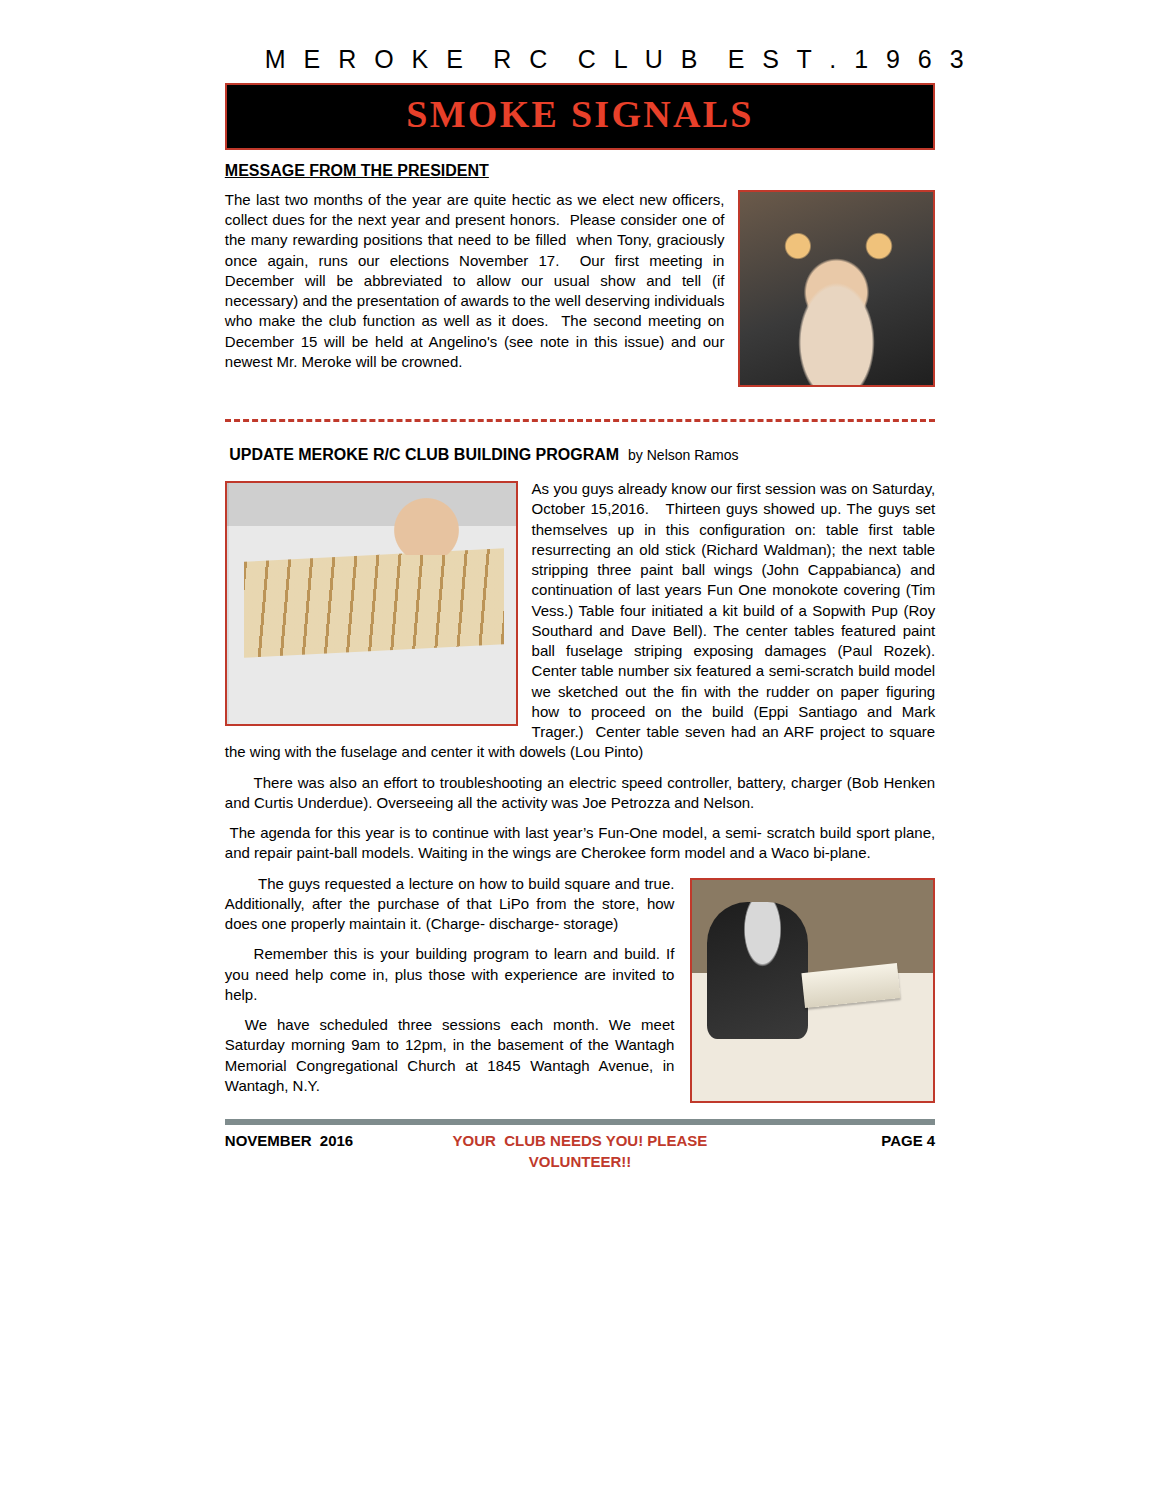M E R O K E R C C L U B E S T . 1 9 6 3
SMOKE SIGNALS
MESSAGE FROM THE PRESIDENT
The last two months of the year are quite hectic as we elect new officers, collect dues for the next year and present honors. Please consider one of the many rewarding positions that need to be filled when Tony, graciously once again, runs our elections November 17. Our first meeting in December will be abbreviated to allow our usual show and tell (if necessary) and the presentation of awards to the well deserving individuals who make the club function as well as it does. The second meeting on December 15 will be held at Angelino's (see note in this issue) and our newest Mr. Meroke will be crowned.
UPDATE MEROKE R/C CLUB BUILDING PROGRAM by Nelson Ramos
As you guys already know our first session was on Saturday, October 15,2016. Thirteen guys showed up. The guys set themselves up in this configuration on: table first table resurrecting an old stick (Richard Waldman); the next table stripping three paint ball wings (John Cappabianca) and continuation of last years Fun One monokote covering (Tim Vess.) Table four initiated a kit build of a Sopwith Pup (Roy Southard and Dave Bell). The center tables featured paint ball fuselage striping exposing damages (Paul Rozek). Center table number six featured a semi-scratch build model we sketched out the fin with the rudder on paper figuring how to proceed on the build (Eppi Santiago and Mark Trager.) Center table seven had an ARF project to square the wing with the fuselage and center it with dowels (Lou Pinto)
There was also an effort to troubleshooting an electric speed controller, battery, charger (Bob Henken and Curtis Underdue). Overseeing all the activity was Joe Petrozza and Nelson.
The agenda for this year is to continue with last year’s Fun-One model, a semi- scratch build sport plane, and repair paint-ball models. Waiting in the wings are Cherokee form model and a Waco bi-plane.
The guys requested a lecture on how to build square and true. Additionally, after the purchase of that LiPo from the store, how does one properly maintain it. (Charge- discharge- storage)
Remember this is your building program to learn and build. If you need help come in, plus those with experience are invited to help.
We have scheduled three sessions each month. We meet Saturday morning 9am to 12pm, in the basement of the Wantagh Memorial Congregational Church at 1845 Wantagh Avenue, in Wantagh, N.Y.
NOVEMBER 2016
YOUR CLUB NEEDS YOU! PLEASE VOLUNTEER!!
PAGE 4